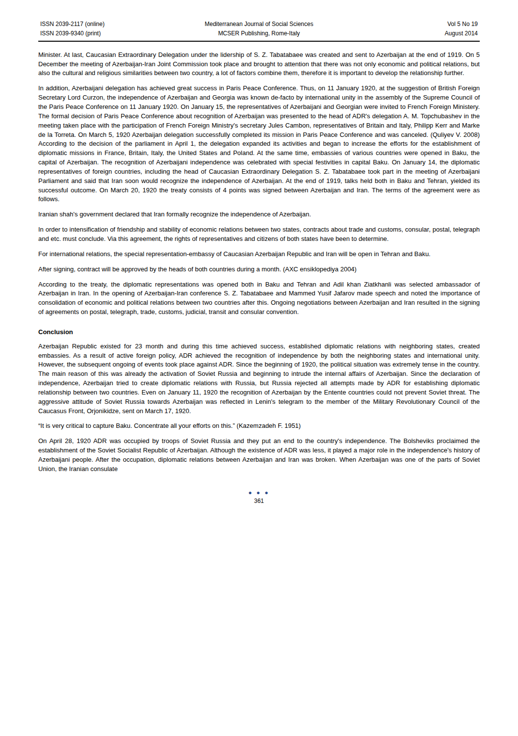| ISSN 2039-2117 (online) | Mediterranean Journal of Social Sciences | Vol 5 No 19 |
| ISSN 2039-9340 (print) | MCSER Publishing, Rome-Italy | August 2014 |
Minister. At last, Caucasian Extraordinary Delegation under the lidership of S. Z. Tabatabaee was created and sent to Azerbaijan at the end of 1919. On 5 December the meeting of Azerbaijan-Iran Joint Commission took place and brought to attention that there was not only economic and political relations, but also the cultural and religious similarities between two country, a lot of factors combine them, therefore it is important to develop the relationship further.
In addition, Azerbaijani delegation has achieved great success in Paris Peace Conference. Thus, on 11 January 1920, at the suggestion of British Foreign Secretary Lord Curzon, the independence of Azerbaijan and Georgia was known de-facto by international unity in the assembly of the Supreme Council of the Paris Peace Conference on 11 January 1920. On January 15, the representatives of Azerbaijani and Georgian were invited to French Foreign Ministery. The formal decision of Paris Peace Conference about recognition of Azerbaijan was presented to the head of ADR's delegation A. M. Topchubashev in the meeting taken place with the participation of French Foreign Ministry's secretary Jules Cambon, representatives of Britain and Italy, Philipp Kerr and Marke de la Torreta. On March 5, 1920 Azerbaijan delegation successfully completed its mission in Paris Peace Conference and was canceled. (Quliyev V. 2008) According to the decision of the parliament in April 1, the delegation expanded its activities and began to increase the efforts for the establishment of diplomatic missions in France, Britain, Italy, the United States and Poland. At the same time, embassies of various countries were opened in Baku, the capital of Azerbaijan. The recognition of Azerbaijani independence was celebrated with special festivities in capital Baku. On January 14, the diplomatic representatives of foreign countries, including the head of Caucasian Extraordinary Delegation S. Z. Tabatabaee took part in the meeting of Azerbaijani Parliament and said that Iran soon would recognize the independence of Azerbaijan. At the end of 1919, talks held both in Baku and Tehran, yielded its successful outcome. On March 20, 1920 the treaty consists of 4 points was signed between Azerbaijan and Iran. The terms of the agreement were as follows.
Iranian shah's government declared that Iran formally recognize the independence of Azerbaijan.
In order to intensification of friendship and stability of economic relations between two states, contracts about trade and customs, consular, postal, telegraph and etc. must conclude. Via this agreement, the rights of representatives and citizens of both states have been to determine.
For international relations, the special representation-embassy of Caucasian Azerbaijan Republic and Iran will be open in Tehran and Baku.
After signing, contract will be approved by the heads of both countries during a month. (AXC ensiklopediya 2004)
According to the treaty, the diplomatic representations was opened both in Baku and Tehran and Adil khan Ziatkhanli was selected ambassador of Azerbaijan in Iran. In the opening of Azerbaijan-Iran conference S. Z. Tabatabaee and Mammed Yusif Jafarov made speech and noted the importance of consolidation of economic and political relations between two countries after this. Ongoing negotiations between Azerbaijan and Iran resulted in the signing of agreements on postal, telegraph, trade, customs, judicial, transit and consular convention.
Conclusion
Azerbaijan Republic existed for 23 month and during this time achieved success, established diplomatic relations with neighboring states, created embassies. As a result of active foreign policy, ADR achieved the recognition of independence by both the neighboring states and international unity. However, the subsequent ongoing of events took place against ADR. Since the beginning of 1920, the political situation was extremely tense in the country. The main reason of this was already the activation of Soviet Russia and beginning to intrude the internal affairs of Azerbaijan. Since the declaration of independence, Azerbaijan tried to create diplomatic relations with Russia, but Russia rejected all attempts made by ADR for establishing diplomatic relationship between two countries. Even on January 11, 1920 the recognition of Azerbaijan by the Entente countries could not prevent Soviet threat. The aggressive attitude of Soviet Russia towards Azerbaijan was reflected in Lenin's telegram to the member of the Military Revolutionary Council of the Caucasus Front, Orjonikidze, sent on March 17, 1920.
“It is very critical to capture Baku. Concentrate all your efforts on this.” (Kazemzadeh F. 1951)
On April 28, 1920 ADR was occupied by troops of Soviet Russia and they put an end to the country's independence. The Bolsheviks proclaimed the establishment of the Soviet Socialist Republic of Azerbaijan. Although the existence of ADR was less, it played a major role in the independence's history of Azerbaijani people. After the occupation, diplomatic relations between Azerbaijan and Iran was broken. When Azerbaijan was one of the parts of Soviet Union, the Iranian consulate
● ● ●
361